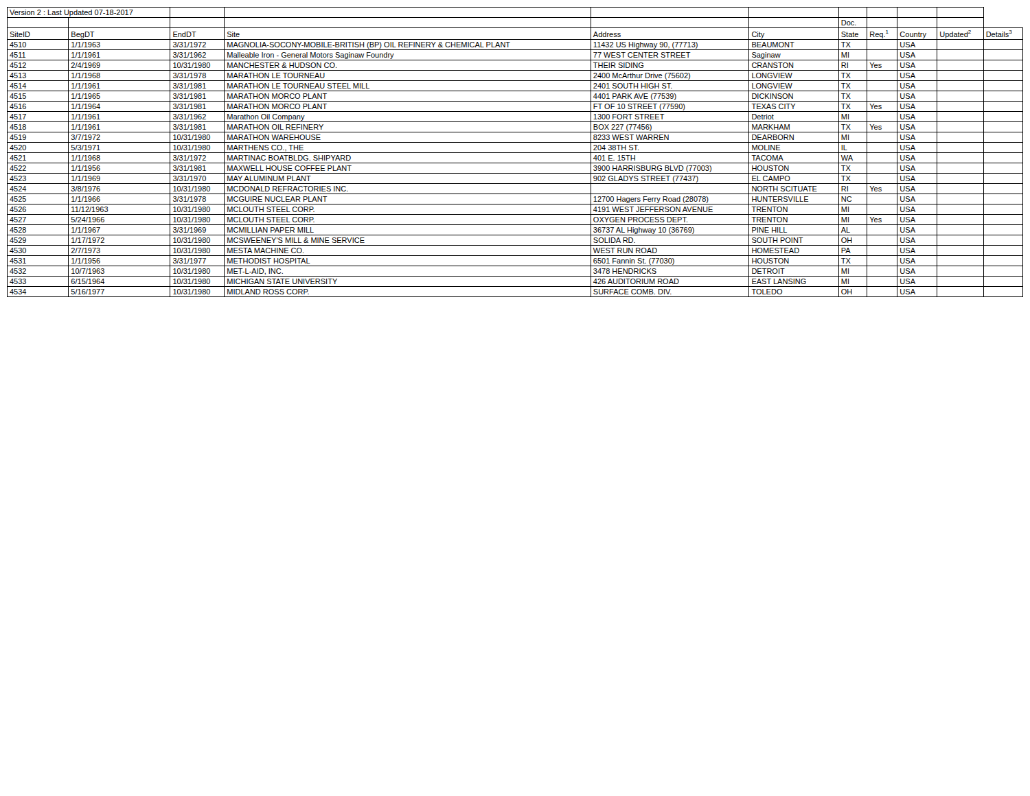| Version 2 : Last Updated 07-18-2017 | | | | | | | | |
| | | | | | | Doc. | | | |
| SiteID | BegDT | EndDT | Site | Address | City | State | Req. 1 | Country | Updated 2 | Details 3 |
| 4510 | 1/1/1963 | 3/31/1972 | MAGNOLIA-SOCONY-MOBILE-BRITISH (BP) OIL REFINERY & CHEMICAL PLANT | 11432 US Highway 90, (77713) | BEAUMONT | TX | | USA | | |
| 4511 | 1/1/1961 | 3/31/1962 | Malleable Iron - General Motors Saginaw Foundry | 77 WEST CENTER STREET | Saginaw | MI | | USA | | |
| 4512 | 2/4/1969 | 10/31/1980 | MANCHESTER & HUDSON CO. | THEIR SIDING | CRANSTON | RI | Yes | USA | | |
| 4513 | 1/1/1968 | 3/31/1978 | MARATHON LE TOURNEAU | 2400 McArthur Drive (75602) | LONGVIEW | TX | | USA | | |
| 4514 | 1/1/1961 | 3/31/1981 | MARATHON LE TOURNEAU STEEL MILL | 2401 SOUTH HIGH ST. | LONGVIEW | TX | | USA | | |
| 4515 | 1/1/1965 | 3/31/1981 | MARATHON MORCO PLANT | 4401 PARK AVE (77539) | DICKINSON | TX | | USA | | |
| 4516 | 1/1/1964 | 3/31/1981 | MARATHON MORCO PLANT | FT OF 10 STREET (77590) | TEXAS CITY | TX | Yes | USA | | |
| 4517 | 1/1/1961 | 3/31/1962 | Marathon Oil Company | 1300 FORT STREET | Detriot | MI | | USA | | |
| 4518 | 1/1/1961 | 3/31/1981 | MARATHON OIL REFINERY | BOX 227 (77456) | MARKHAM | TX | Yes | USA | | |
| 4519 | 3/7/1972 | 10/31/1980 | MARATHON WAREHOUSE | 8233 WEST WARREN | DEARBORN | MI | | USA | | |
| 4520 | 5/3/1971 | 10/31/1980 | MARTHENS CO., THE | 204 38TH ST. | MOLINE | IL | | USA | | |
| 4521 | 1/1/1968 | 3/31/1972 | MARTINAC BOATBLDG. SHIPYARD | 401 E. 15TH | TACOMA | WA | | USA | | |
| 4522 | 1/1/1956 | 3/31/1981 | MAXWELL HOUSE COFFEE PLANT | 3900 HARRISBURG BLVD (77003) | HOUSTON | TX | | USA | | |
| 4523 | 1/1/1969 | 3/31/1970 | MAY ALUMINUM PLANT | 902 GLADYS STREET (77437) | EL CAMPO | TX | | USA | | |
| 4524 | 3/8/1976 | 10/31/1980 | MCDONALD REFRACTORIES INC. | | NORTH SCITUATE | RI | Yes | USA | | |
| 4525 | 1/1/1966 | 3/31/1978 | MCGUIRE NUCLEAR PLANT | 12700 Hagers Ferry Road (28078) | HUNTERSVILLE | NC | | USA | | |
| 4526 | 11/12/1963 | 10/31/1980 | MCLOUTH STEEL CORP. | 4191 WEST JEFFERSON AVENUE | TRENTON | MI | | USA | | |
| 4527 | 5/24/1966 | 10/31/1980 | MCLOUTH STEEL CORP. | OXYGEN PROCESS DEPT. | TRENTON | MI | Yes | USA | | |
| 4528 | 1/1/1967 | 3/31/1969 | MCMILLIAN PAPER MILL | 36737 AL Highway 10 (36769) | PINE HILL | AL | | USA | | |
| 4529 | 1/17/1972 | 10/31/1980 | MCSWEENEY'S MILL & MINE SERVICE | SOLIDA RD. | SOUTH POINT | OH | | USA | | |
| 4530 | 2/7/1973 | 10/31/1980 | MESTA MACHINE CO. | WEST RUN ROAD | HOMESTEAD | PA | | USA | | |
| 4531 | 1/1/1956 | 3/31/1977 | METHODIST HOSPITAL | 6501 Fannin St. (77030) | HOUSTON | TX | | USA | | |
| 4532 | 10/7/1963 | 10/31/1980 | MET-L-AID, INC. | 3478 HENDRICKS | DETROIT | MI | | USA | | |
| 4533 | 6/15/1964 | 10/31/1980 | MICHIGAN STATE UNIVERSITY | 426 AUDITORIUM ROAD | EAST LANSING | MI | | USA | | |
| 4534 | 5/16/1977 | 10/31/1980 | MIDLAND ROSS CORP. | SURFACE COMB. DIV. | TOLEDO | OH | | USA | | |